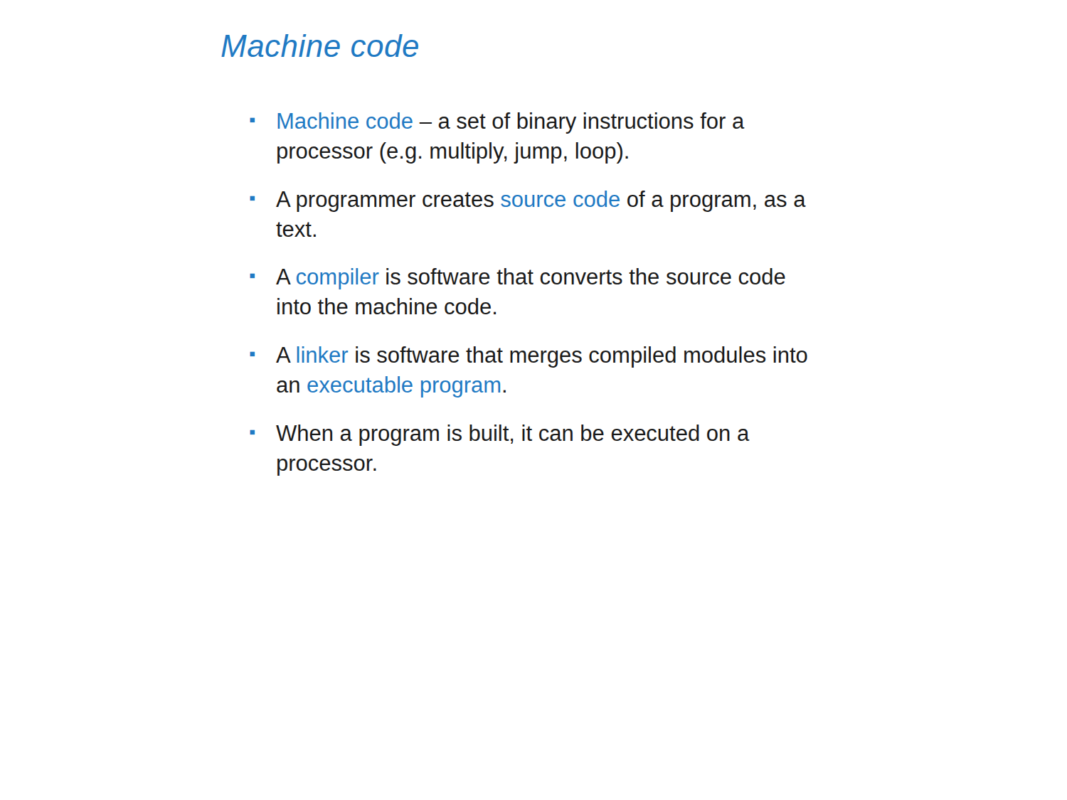Machine code
Machine code – a set of binary instructions for a processor (e.g. multiply, jump, loop).
A programmer creates source code of a program, as a text.
A compiler is software that converts the source code into the machine code.
A linker is software that merges compiled modules into an executable program.
When a program is built, it can be executed on a processor.